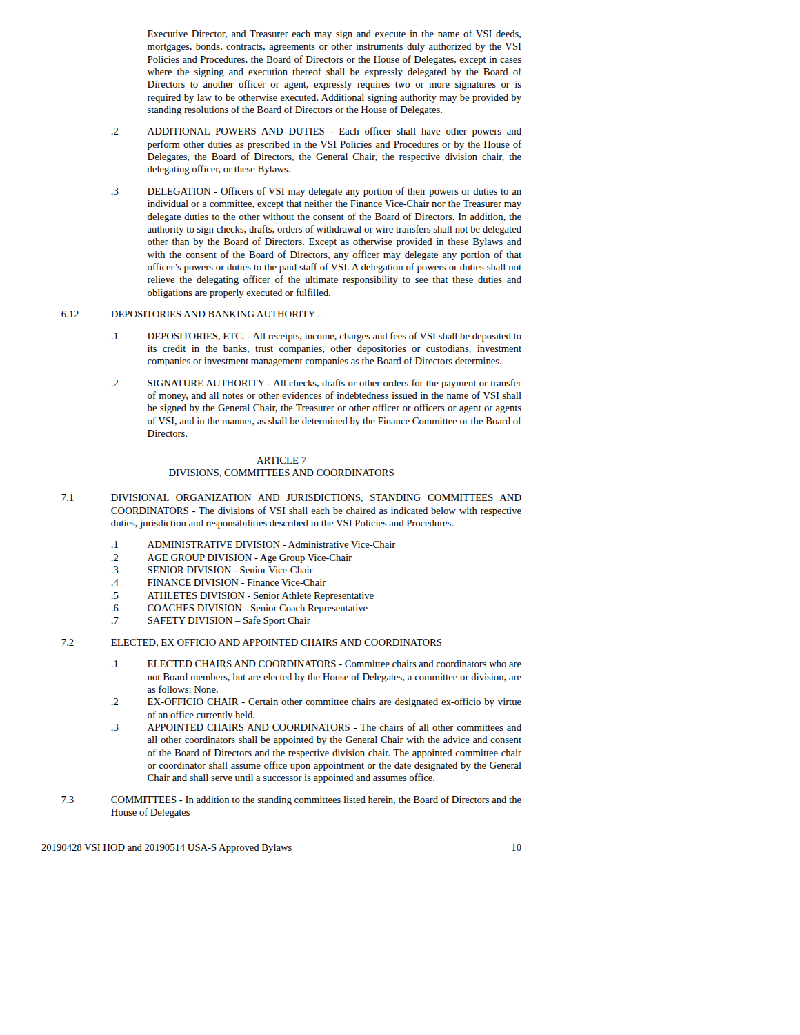Executive Director, and Treasurer each may sign and execute in the name of VSI deeds, mortgages, bonds, contracts, agreements or other instruments duly authorized by the VSI Policies and Procedures, the Board of Directors or the House of Delegates, except in cases where the signing and execution thereof shall be expressly delegated by the Board of Directors to another officer or agent, expressly requires two or more signatures or is required by law to be otherwise executed. Additional signing authority may be provided by standing resolutions of the Board of Directors or the House of Delegates.
.2
ADDITIONAL POWERS AND DUTIES - Each officer shall have other powers and perform other duties as prescribed in the VSI Policies and Procedures or by the House of Delegates, the Board of Directors, the General Chair, the respective division chair, the delegating officer, or these Bylaws.
.3
DELEGATION - Officers of VSI may delegate any portion of their powers or duties to an individual or a committee, except that neither the Finance Vice-Chair nor the Treasurer may delegate duties to the other without the consent of the Board of Directors. In addition, the authority to sign checks, drafts, orders of withdrawal or wire transfers shall not be delegated other than by the Board of Directors. Except as otherwise provided in these Bylaws and with the consent of the Board of Directors, any officer may delegate any portion of that officer’s powers or duties to the paid staff of VSI. A delegation of powers or duties shall not relieve the delegating officer of the ultimate responsibility to see that these duties and obligations are properly executed or fulfilled.
6.12
DEPOSITORIES AND BANKING AUTHORITY -
.1
DEPOSITORIES, ETC. - All receipts, income, charges and fees of VSI shall be deposited to its credit in the banks, trust companies, other depositories or custodians, investment companies or investment management companies as the Board of Directors determines.
.2
SIGNATURE AUTHORITY - All checks, drafts or other orders for the payment or transfer of money, and all notes or other evidences of indebtedness issued in the name of VSI shall be signed by the General Chair, the Treasurer or other officer or officers or agent or agents of VSI, and in the manner, as shall be determined by the Finance Committee or the Board of Directors.
ARTICLE 7
DIVISIONS, COMMITTEES AND COORDINATORS
7.1
DIVISIONAL ORGANIZATION AND JURISDICTIONS, STANDING COMMITTEES AND COORDINATORS - The divisions of VSI shall each be chaired as indicated below with respective duties, jurisdiction and responsibilities described in the VSI Policies and Procedures.
.1
ADMINISTRATIVE DIVISION - Administrative Vice-Chair
.2
AGE GROUP DIVISION - Age Group Vice-Chair
.3
SENIOR DIVISION - Senior Vice-Chair
.4
FINANCE DIVISION - Finance Vice-Chair
.5
ATHLETES DIVISION - Senior Athlete Representative
.6
COACHES DIVISION - Senior Coach Representative
.7
SAFETY DIVISION – Safe Sport Chair
7.2
ELECTED, EX OFFICIO AND APPOINTED CHAIRS AND COORDINATORS
.1
ELECTED CHAIRS AND COORDINATORS - Committee chairs and coordinators who are not Board members, but are elected by the House of Delegates, a committee or division, are as follows: None.
.2
EX-OFFICIO CHAIR - Certain other committee chairs are designated ex-officio by virtue of an office currently held.
.3
APPOINTED CHAIRS AND COORDINATORS - The chairs of all other committees and all other coordinators shall be appointed by the General Chair with the advice and consent of the Board of Directors and the respective division chair. The appointed committee chair or coordinator shall assume office upon appointment or the date designated by the General Chair and shall serve until a successor is appointed and assumes office.
7.3
COMMITTEES - In addition to the standing committees listed herein, the Board of Directors and the House of Delegates
20190428 VSI HOD and 20190514 USA-S Approved Bylaws
10